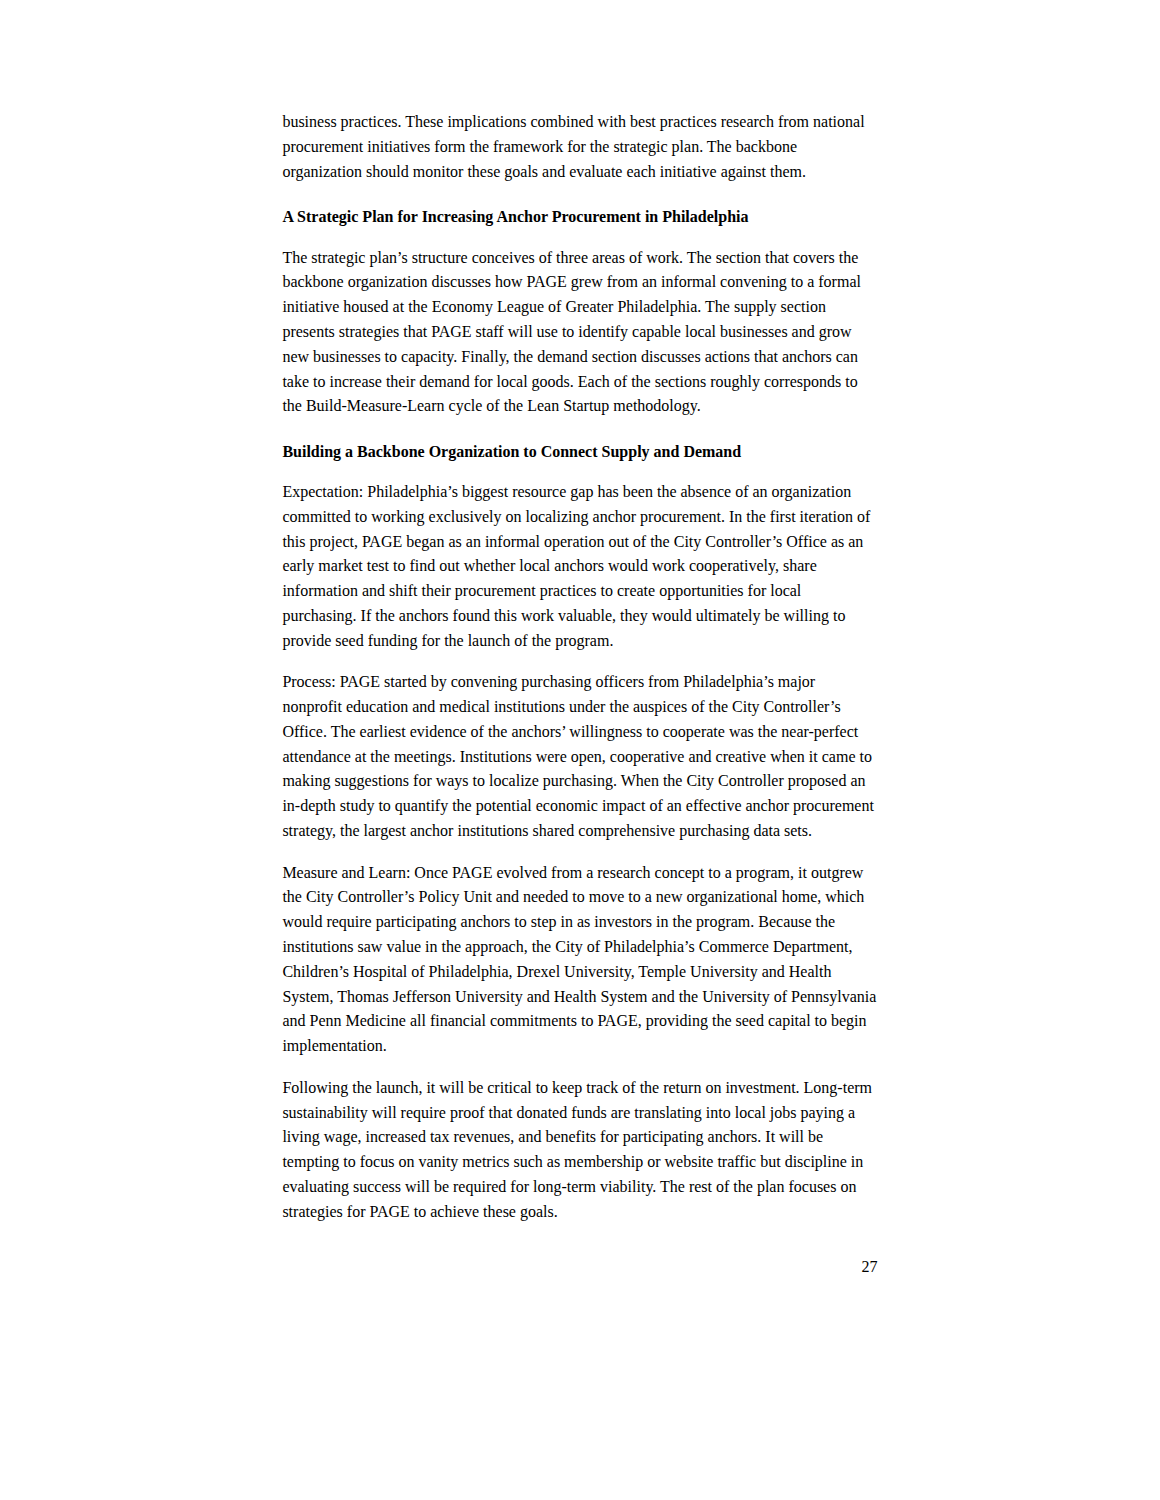business practices. These implications combined with best practices research from national procurement initiatives form the framework for the strategic plan. The backbone organization should monitor these goals and evaluate each initiative against them.
A Strategic Plan for Increasing Anchor Procurement in Philadelphia
The strategic plan’s structure conceives of three areas of work. The section that covers the backbone organization discusses how PAGE grew from an informal convening to a formal initiative housed at the Economy League of Greater Philadelphia. The supply section presents strategies that PAGE staff will use to identify capable local businesses and grow new businesses to capacity. Finally, the demand section discusses actions that anchors can take to increase their demand for local goods. Each of the sections roughly corresponds to the Build-Measure-Learn cycle of the Lean Startup methodology.
Building a Backbone Organization to Connect Supply and Demand
Expectation: Philadelphia’s biggest resource gap has been the absence of an organization committed to working exclusively on localizing anchor procurement. In the first iteration of this project, PAGE began as an informal operation out of the City Controller’s Office as an early market test to find out whether local anchors would work cooperatively, share information and shift their procurement practices to create opportunities for local purchasing. If the anchors found this work valuable, they would ultimately be willing to provide seed funding for the launch of the program.
Process: PAGE started by convening purchasing officers from Philadelphia’s major nonprofit education and medical institutions under the auspices of the City Controller’s Office. The earliest evidence of the anchors’ willingness to cooperate was the near-perfect attendance at the meetings. Institutions were open, cooperative and creative when it came to making suggestions for ways to localize purchasing. When the City Controller proposed an in-depth study to quantify the potential economic impact of an effective anchor procurement strategy, the largest anchor institutions shared comprehensive purchasing data sets.
Measure and Learn: Once PAGE evolved from a research concept to a program, it outgrew the City Controller’s Policy Unit and needed to move to a new organizational home, which would require participating anchors to step in as investors in the program. Because the institutions saw value in the approach, the City of Philadelphia’s Commerce Department, Children’s Hospital of Philadelphia, Drexel University, Temple University and Health System, Thomas Jefferson University and Health System and the University of Pennsylvania and Penn Medicine all financial commitments to PAGE, providing the seed capital to begin implementation.
Following the launch, it will be critical to keep track of the return on investment. Long-term sustainability will require proof that donated funds are translating into local jobs paying a living wage, increased tax revenues, and benefits for participating anchors. It will be tempting to focus on vanity metrics such as membership or website traffic but discipline in evaluating success will be required for long-term viability. The rest of the plan focuses on strategies for PAGE to achieve these goals.
27